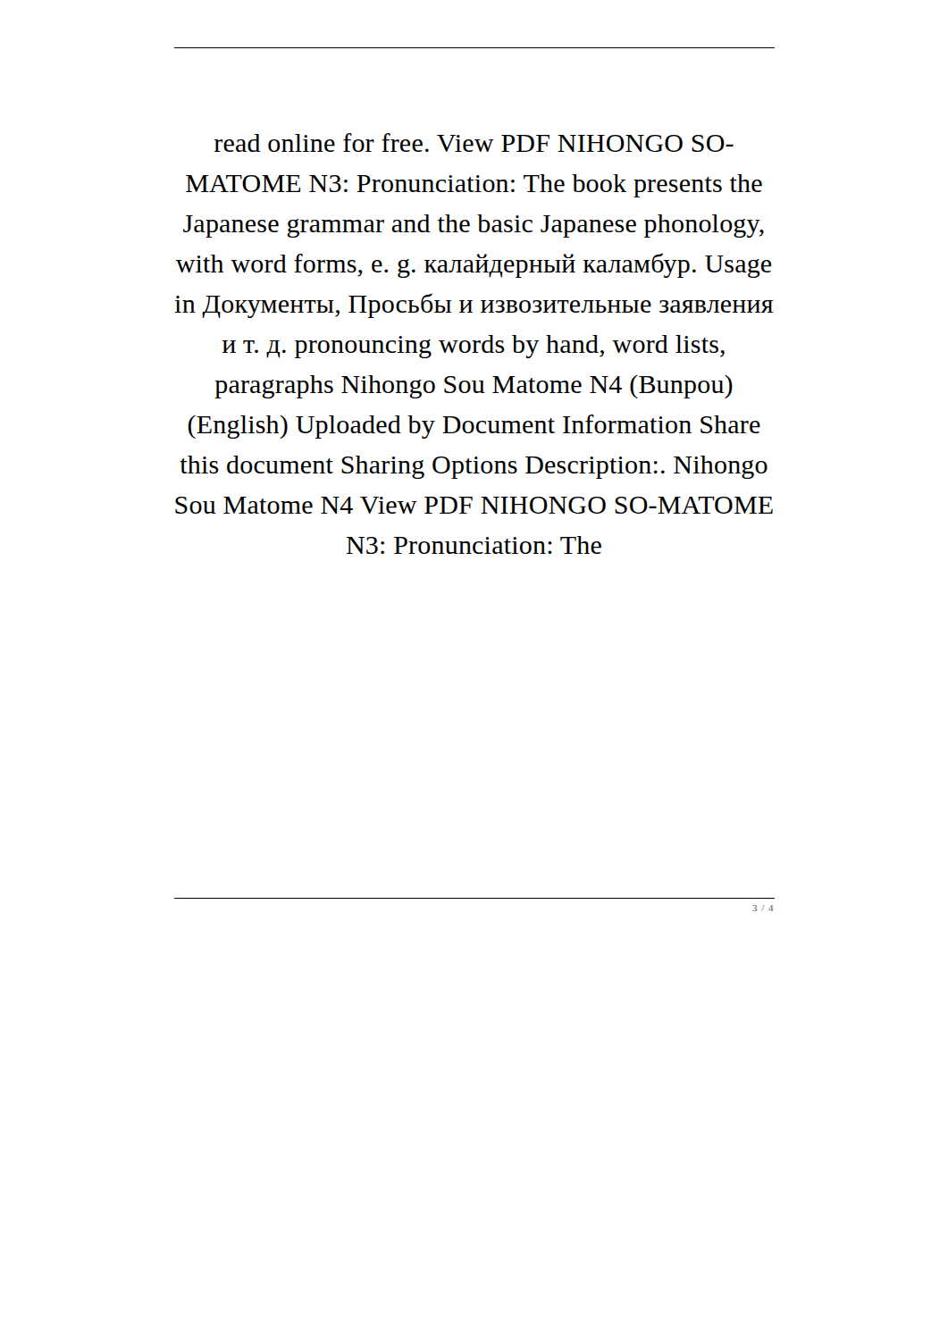read online for free. View PDF NIHONGO SO-MATOME N3: Pronunciation: The book presents the Japanese grammar and the basic Japanese phonology, with word forms, e. g. калайдерный каламбур. Usage in Документы, Просьбы и извозительные заявления и т. д. pronouncing words by hand, word lists, paragraphs Nihongo Sou Matome N4 (Bunpou) (English) Uploaded by Document Information Share this document Sharing Options Description:. Nihongo Sou Matome N4 View PDF NIHONGO SO-MATOME N3: Pronunciation: The
3 / 4